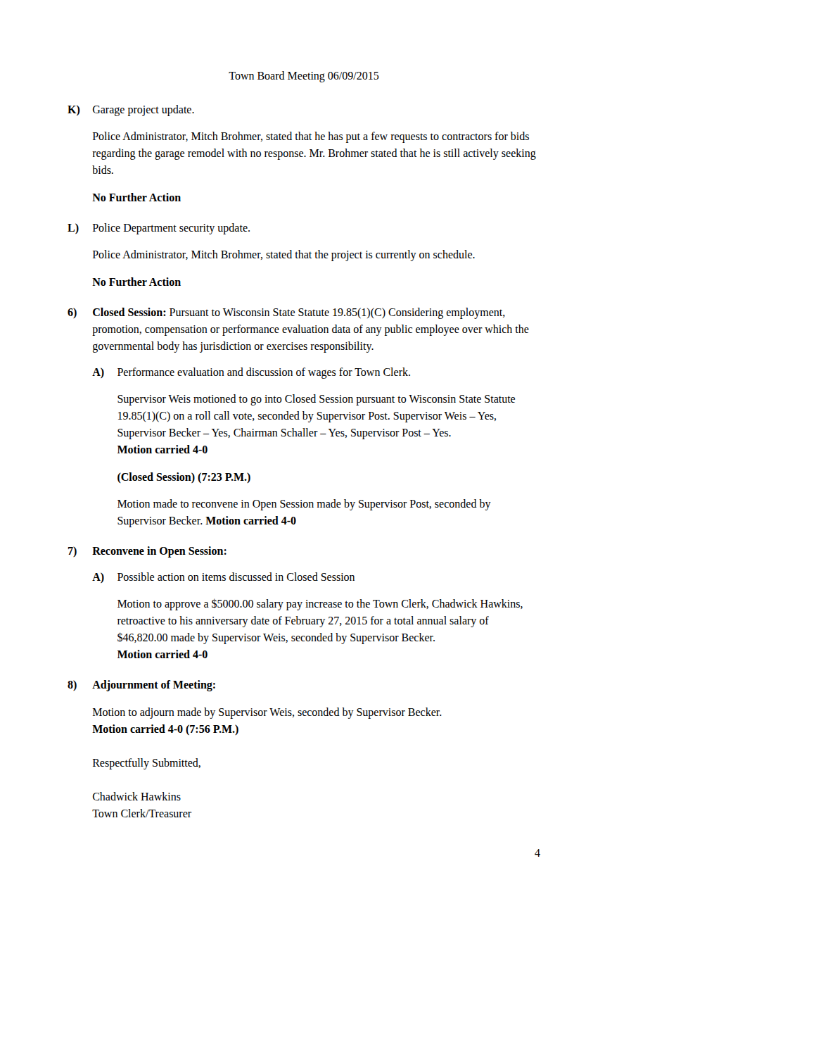Town Board Meeting 06/09/2015
K) Garage project update.
Police Administrator, Mitch Brohmer, stated that he has put a few requests to contractors for bids regarding the garage remodel with no response. Mr. Brohmer stated that he is still actively seeking bids.
No Further Action
L) Police Department security update.
Police Administrator, Mitch Brohmer, stated that the project is currently on schedule.
No Further Action
6) Closed Session: Pursuant to Wisconsin State Statute 19.85(1)(C) Considering employment, promotion, compensation or performance evaluation data of any public employee over which the governmental body has jurisdiction or exercises responsibility.
A) Performance evaluation and discussion of wages for Town Clerk.
Supervisor Weis motioned to go into Closed Session pursuant to Wisconsin State Statute 19.85(1)(C) on a roll call vote, seconded by Supervisor Post. Supervisor Weis – Yes, Supervisor Becker – Yes, Chairman Schaller – Yes, Supervisor Post – Yes.
Motion carried 4-0
(Closed Session) (7:23 P.M.)
Motion made to reconvene in Open Session made by Supervisor Post, seconded by Supervisor Becker. Motion carried 4-0
7) Reconvene in Open Session:
A) Possible action on items discussed in Closed Session
Motion to approve a $5000.00 salary pay increase to the Town Clerk, Chadwick Hawkins, retroactive to his anniversary date of February 27, 2015 for a total annual salary of $46,820.00 made by Supervisor Weis, seconded by Supervisor Becker.
Motion carried 4-0
8) Adjournment of Meeting:
Motion to adjourn made by Supervisor Weis, seconded by Supervisor Becker.
Motion carried 4-0 (7:56 P.M.)
Respectfully Submitted,
Chadwick Hawkins
Town Clerk/Treasurer
4